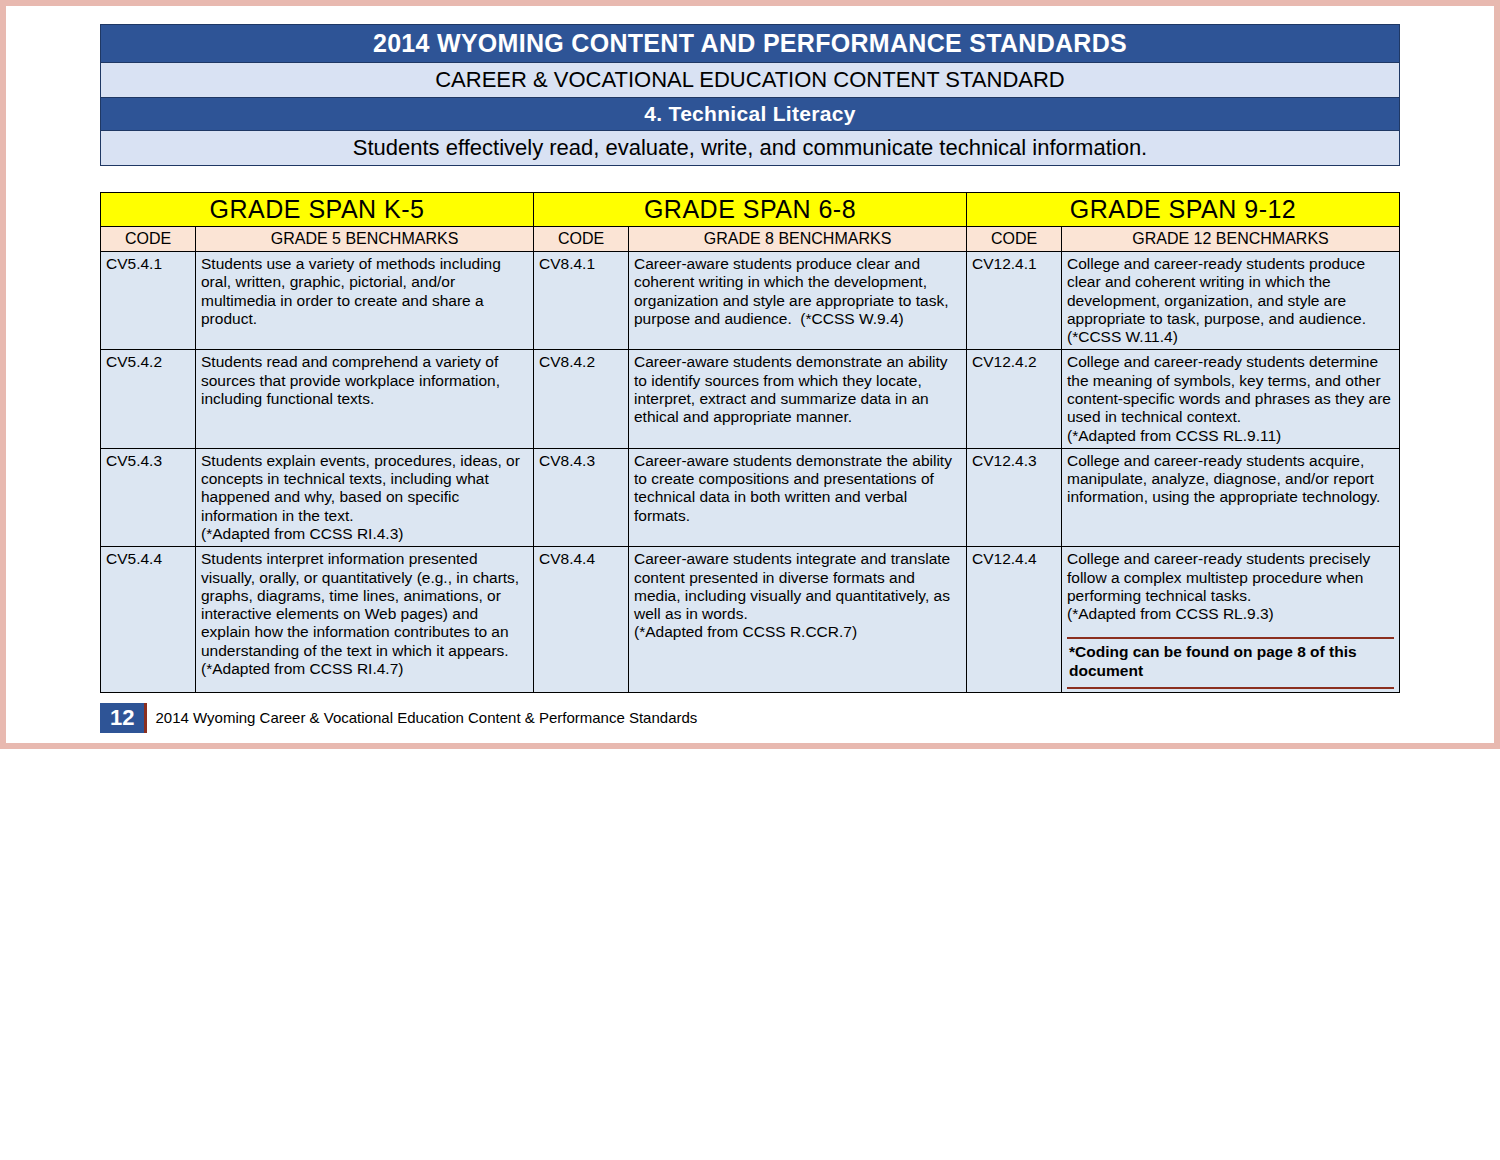2014 WYOMING CONTENT AND PERFORMANCE STANDARDS
CAREER & VOCATIONAL EDUCATION CONTENT STANDARD
4. Technical Literacy
Students effectively read, evaluate, write, and communicate technical information.
| GRADE SPAN K-5 | GRADE SPAN 6-8 | GRADE SPAN 9-12 |
| --- | --- | --- |
| CODE | GRADE 5 BENCHMARKS | CODE | GRADE 8 BENCHMARKS | CODE | GRADE 12 BENCHMARKS |
| CV5.4.1 | Students use a variety of methods including oral, written, graphic, pictorial, and/or multimedia in order to create and share a product. | CV8.4.1 | Career-aware students produce clear and coherent writing in which the development, organization and style are appropriate to task, purpose and audience. (*CCSS W.9.4) | CV12.4.1 | College and career-ready students produce clear and coherent writing in which the development, organization, and style are appropriate to task, purpose, and audience. (*CCSS W.11.4) |
| CV5.4.2 | Students read and comprehend a variety of sources that provide workplace information, including functional texts. | CV8.4.2 | Career-aware students demonstrate an ability to identify sources from which they locate, interpret, extract and summarize data in an ethical and appropriate manner. | CV12.4.2 | College and career-ready students determine the meaning of symbols, key terms, and other content-specific words and phrases as they are used in technical context. (*Adapted from CCSS RL.9.11) |
| CV5.4.3 | Students explain events, procedures, ideas, or concepts in technical texts, including what happened and why, based on specific information in the text. (*Adapted from CCSS RI.4.3) | CV8.4.3 | Career-aware students demonstrate the ability to create compositions and presentations of technical data in both written and verbal formats. | CV12.4.3 | College and career-ready students acquire, manipulate, analyze, diagnose, and/or report information, using the appropriate technology. |
| CV5.4.4 | Students interpret information presented visually, orally, or quantitatively (e.g., in charts, graphs, diagrams, time lines, animations, or interactive elements on Web pages) and explain how the information contributes to an understanding of the text in which it appears. (*Adapted from CCSS RI.4.7) | CV8.4.4 | Career-aware students integrate and translate content presented in diverse formats and media, including visually and quantitatively, as well as in words. (*Adapted from CCSS R.CCR.7) | CV12.4.4 | College and career-ready students precisely follow a complex multistep procedure when performing technical tasks. (*Adapted from CCSS RL.9.3) *Coding can be found on page 8 of this document |
12
2014 Wyoming Career & Vocational Education Content & Performance Standards